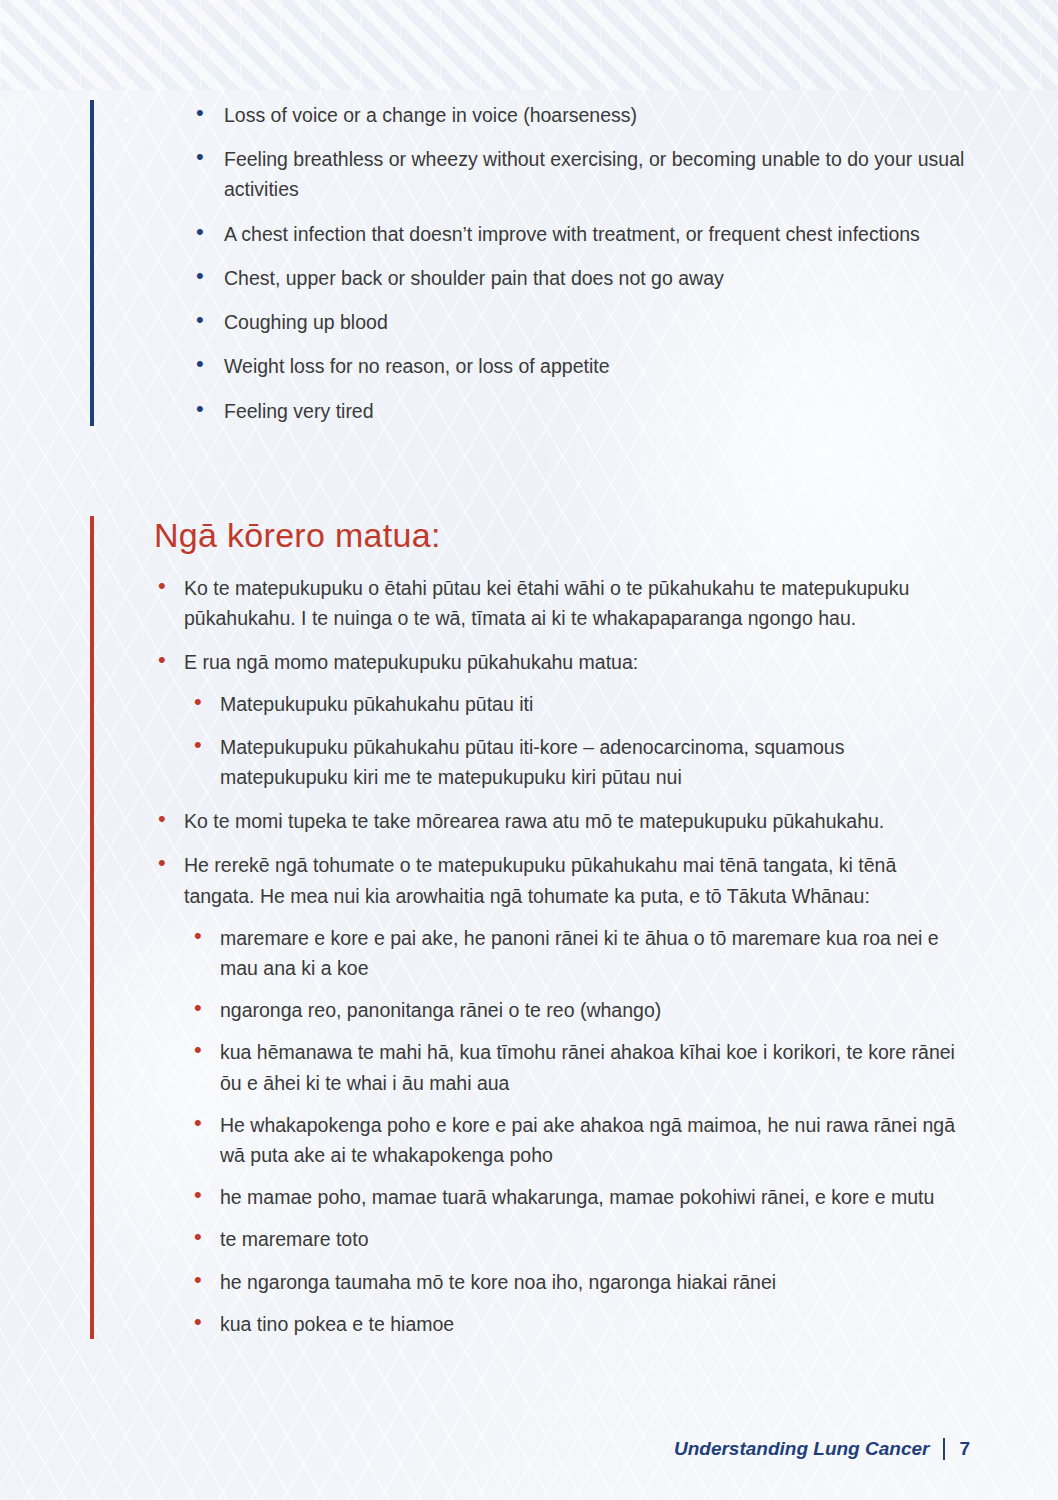Loss of voice or a change in voice (hoarseness)
Feeling breathless or wheezy without exercising, or becoming unable to do your usual activities
A chest infection that doesn’t improve with treatment, or frequent chest infections
Chest, upper back or shoulder pain that does not go away
Coughing up blood
Weight loss for no reason, or loss of appetite
Feeling very tired
Ngā kōrero matua:
Ko te matepukupuku o ētahi pūtau kei ētahi wāhi o te pūkahukahu te matepukupuku pūkahukahu. I te nuinga o te wā, tīmata ai ki te whakapaparanga ngongo hau.
E rua ngā momo matepukupuku pūkahukahu matua:
Matepukupuku pūkahukahu pūtau iti
Matepukupuku pūkahukahu pūtau iti-kore – adenocarcinoma, squamous matepukupuku kiri me te matepukupuku kiri pūtau nui
Ko te momi tupeka te take mōrearea rawa atu mō te matepukupuku pūkahukahu.
He rerekē ngā tohumate o te matepukupuku pūkahukahu mai tēnā tangata, ki tēnā tangata. He mea nui kia arowhaitia ngā tohumate ka puta, e tō Tākuta Whānau:
maremare e kore e pai ake, he panoni rānei ki te āhua o tō maremare kua roa nei e mau ana ki a koe
ngaronga reo, panonitanga rānei o te reo (whango)
kua hēmanawa te mahi hā, kua tīmohu rānei ahakoa kīhai koe i korikori, te kore rānei ōu e āhei ki te whai i āu mahi aua
He whakapokenga poho e kore e pai ake ahakoa ngā maimoa, he nui rawa rānei ngā wā puta ake ai te whakapokenga poho
he mamae poho, mamae tuarā whakarunga, mamae pokohiwi rānei, e kore e mutu
te maremare toto
he ngaronga taumaha mō te kore noa iho, ngaronga hiakai rānei
kua tino pokea e te hiamoe
Understanding Lung Cancer 7